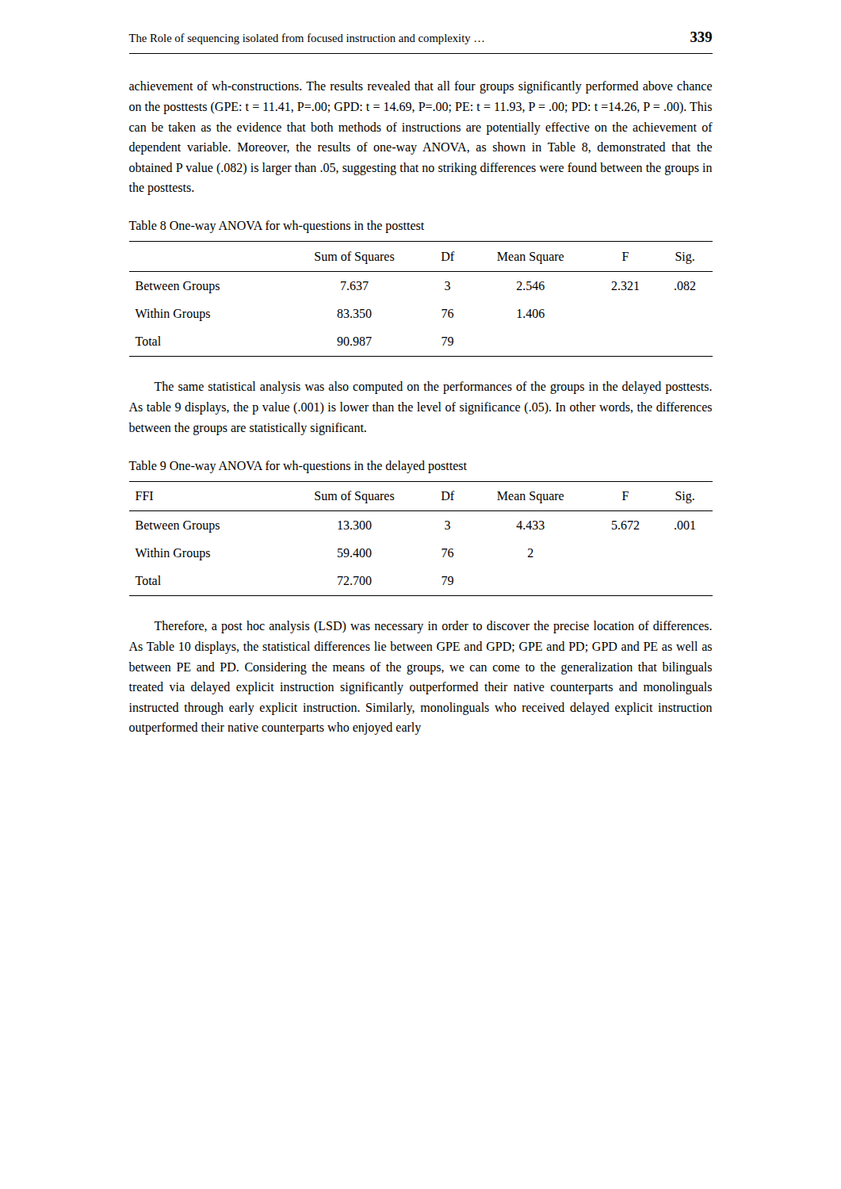The Role of sequencing isolated from focused instruction and complexity … 339
achievement of wh-constructions. The results revealed that all four groups significantly performed above chance on the posttests (GPE: t = 11.41, P=.00; GPD: t = 14.69, P=.00; PE: t = 11.93, P = .00; PD: t =14.26, P = .00). This can be taken as the evidence that both methods of instructions are potentially effective on the achievement of dependent variable. Moreover, the results of one-way ANOVA, as shown in Table 8, demonstrated that the obtained P value (.082) is larger than .05, suggesting that no striking differences were found between the groups in the posttests.
Table 8 One-way ANOVA for wh-questions in the posttest
| | Sum of Squares | Df | Mean Square | F | Sig. |
| --- | --- | --- | --- | --- | --- |
| Between Groups | 7.637 | 3 | 2.546 | 2.321 | .082 |
| Within Groups | 83.350 | 76 | 1.406 | | |
| Total | 90.987 | 79 | | | |
The same statistical analysis was also computed on the performances of the groups in the delayed posttests. As table 9 displays, the p value (.001) is lower than the level of significance (.05). In other words, the differences between the groups are statistically significant.
Table 9 One-way ANOVA for wh-questions in the delayed posttest
| FFI | Sum of Squares | Df | Mean Square | F | Sig. |
| --- | --- | --- | --- | --- | --- |
| Between Groups | 13.300 | 3 | 4.433 | 5.672 | .001 |
| Within Groups | 59.400 | 76 | 2 | | |
| Total | 72.700 | 79 | | | |
Therefore, a post hoc analysis (LSD) was necessary in order to discover the precise location of differences. As Table 10 displays, the statistical differences lie between GPE and GPD; GPE and PD; GPD and PE as well as between PE and PD. Considering the means of the groups, we can come to the generalization that bilinguals treated via delayed explicit instruction significantly outperformed their native counterparts and monolinguals instructed through early explicit instruction. Similarly, monolinguals who received delayed explicit instruction outperformed their native counterparts who enjoyed early